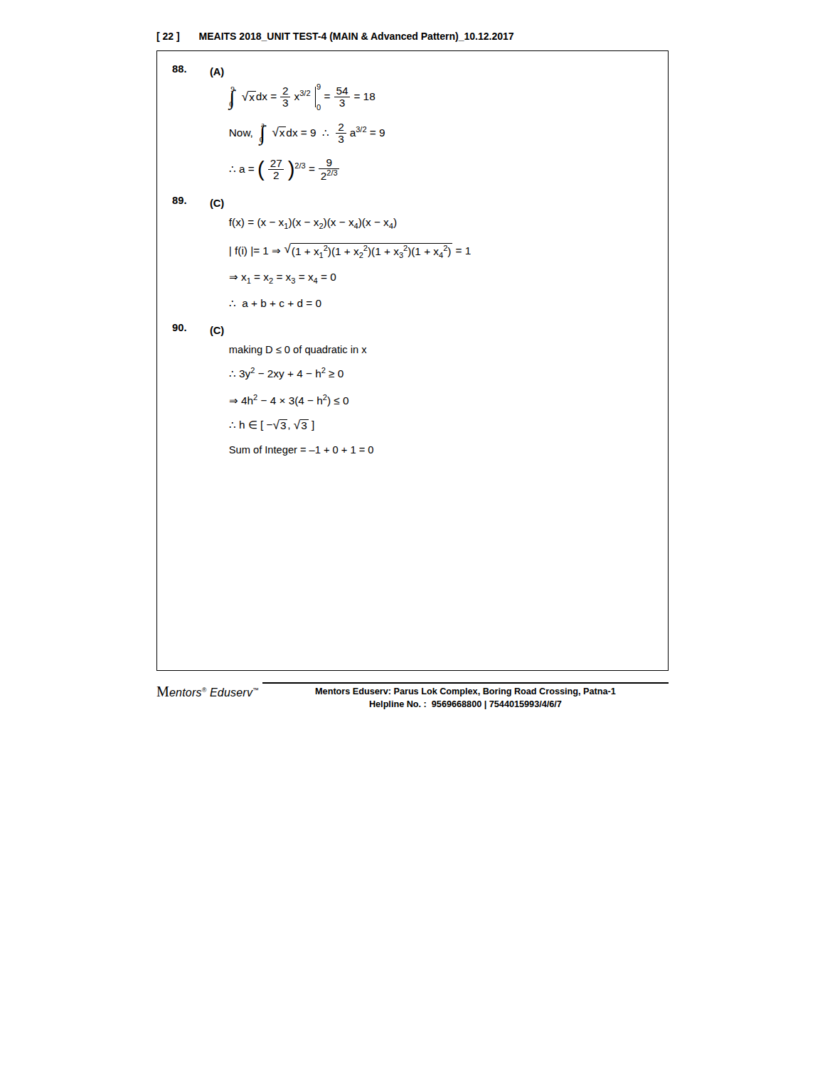[ 22 ] MEAITS 2018_UNIT TEST-4 (MAIN & Advanced Pattern)_10.12.2017
| 88. | (A) ∫ 9 0 x dx = 2 3 x 3/2 9 0 = 54 3 = 18 Now, ∫ a 0 x dx = 9 ∴ 2 3 a 3/2 = 9 ∴ a = ( 27 2 ) 2/3 = 9 2 2/3 |
| 89. | (C) f(x) = (x − x 1 )(x − x 2 )(x − x 4 )(x − x 4 ) / f(i) /= 1 ⇒ (1 + x 1 2 )(1 + x 2 2 )(1 + x 3 2 )(1 + x 4 2 ) = 1 ⇒ x 1 = x 2 = x 3 = x 4 = 0 ∴ a + b + c + d = 0 |
| 90. | (C) making D ≤ 0 of quadratic in x ∴ 3y 2 − 2xy + 4 − h 2 ≥ 0 ⇒ 4h 2 − 4 × 3(4 − h 2 ) ≤ 0 ∴ h ∈ [ − 3 , 3 ] Sum of Integer = –1 + 0 + 1 = 0 |
Mentors® Eduserv™
Mentors Eduserv: Parus Lok Complex, Boring Road Crossing, Patna-1
Helpline No. : 9569668800 | 7544015993/4/6/7